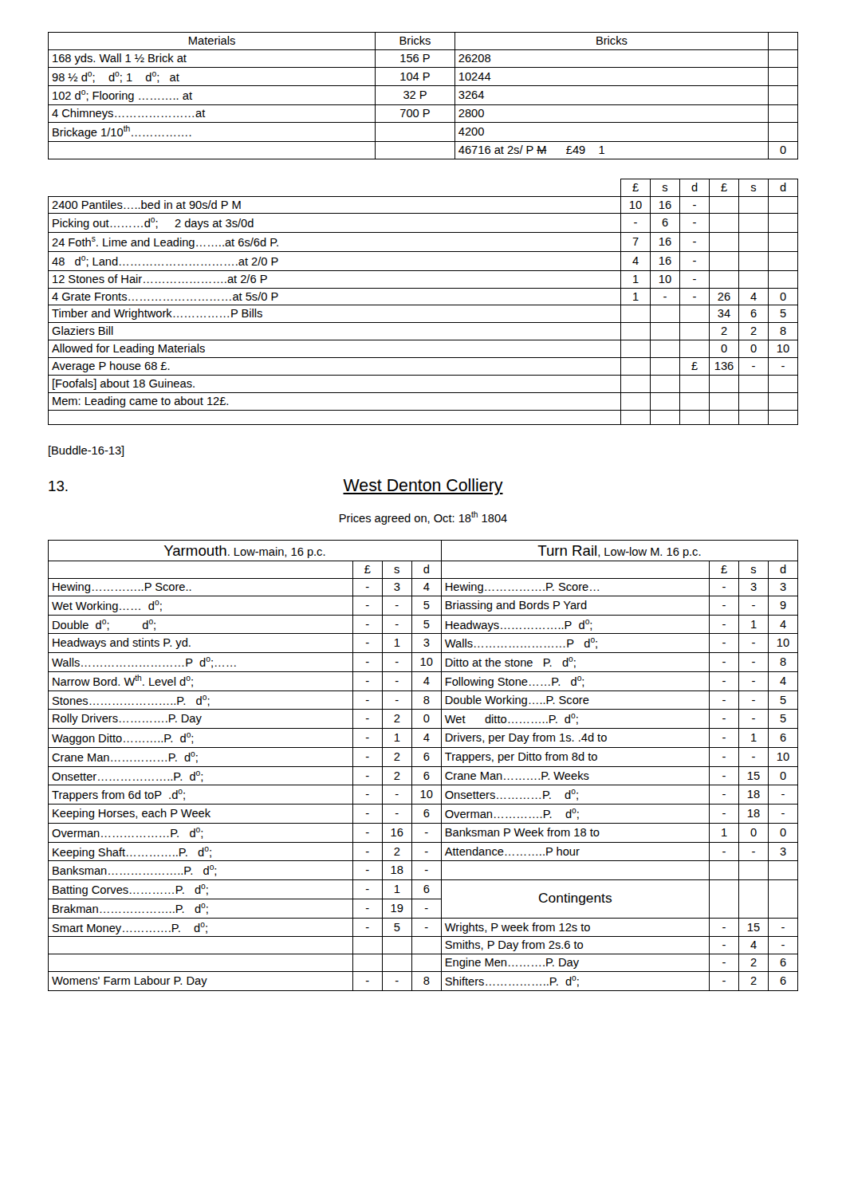| Materials | Bricks | Bricks | |
| 168 yds. Wall 1 ½ Brick at | 156 P | 26208 | |
| 98 ½ d o ; d o ; 1 d o ; at | 104 P | 10244 | |
| 102 d o ; Flooring ……….. at | 32 P | 3264 | |
| 4 Chimneys…………………at | 700 P | 2800 | |
| Brickage 1/10 th ……………. | | 4200 | |
| | | 46716 at 2s/ P M £49 1 | 0 |
| | £ | s | d | £ | s | d |
| 2400 Pantiles…..bed in at 90s/d P M | 10 | 16 | - | | | |
| Picking out………d o ; 2 days at 3s/0d | - | 6 | - | | | |
| 24 Foth s . Lime and Leading……..at 6s/6d P. | 7 | 16 | - | | | |
| 48 d o ; Land………………………….at 2/0 P | 4 | 16 | - | | | |
| 12 Stones of Hair………………….at 2/6 P | 1 | 10 | - | | | |
| 4 Grate Fronts………………………at 5s/0 P | 1 | - | - | 26 | 4 | 0 |
| Timber and Wrightwork……………P Bills | | | | 34 | 6 | 5 |
| Glaziers Bill | | | | 2 | 2 | 8 |
| Allowed for Leading Materials | | | | 0 | 0 | 10 |
| Average P house 68 £. | | | £ | 136 | - | - |
| [Foofals] about 18 Guineas. | | | | | | |
| Mem: Leading came to about 12£. | | | | | | |
[Buddle-16-13]
13.
West Denton Colliery
Prices agreed on, Oct: 18th 1804
| Yarmouth . Low-main, 16 p.c. | Turn Rail , Low-low M. 16 p.c. |
| | £ | s | d | | £ | s | d |
| Hewing…………..P Score.. | - | 3 | 4 | Hewing…………….P. Score… | - | 3 | 3 |
| Wet Working…… d o ; | - | - | 5 | Briassing and Bords P Yard | - | - | 9 |
| Double d o ; d o ; | - | - | 5 | Headways……………..P d o ; | - | 1 | 4 |
| Headways and stints P. yd. | - | 1 | 3 | Walls……………………P d o ; | - | - | 10 |
| Walls………………………P d o ;…… | - | - | 10 | Ditto at the stone P. d o ; | - | - | 8 |
| Narrow Bord. W th . Level d o ; | - | - | 4 | Following Stone……P. d o ; | - | - | 4 |
| Stones…………………..P. d o ; | - | - | 8 | Double Working…..P. Score | - | - | 5 |
| Rolly Drivers………….P. Day | - | 2 | 0 | Wet ditto………..P. d o ; | - | - | 5 |
| Waggon Ditto………..P. d o ; | - | 1 | 4 | Drivers, per Day from 1s. .4d to | - | 1 | 6 |
| Crane Man……………P. d o ; | - | 2 | 6 | Trappers, per Ditto from 8d to | - | - | 10 |
| Onsetter………………..P. d o ; | - | 2 | 6 | Crane Man……….P. Weeks | - | 15 | 0 |
| Trappers from 6d toP .d o ; | - | - | 10 | Onsetters…………P. d o ; | - | 18 | - |
| Keeping Horses, each P Week | - | - | 6 | Overman………….P. d o ; | - | 18 | - |
| Overman………………P. d o ; | - | 16 | - | Banksman P Week from 18 to | 1 | 0 | 0 |
| Keeping Shaft…………..P. d o ; | - | 2 | - | Attendance………..P hour | - | - | 3 |
| Banksman………………..P. d o ; | - | 18 | - | | | | |
| Batting Corves…………P. d o ; | - | 1 | 6 | Contingents | | | |
| Brakman………………..P. d o ; | - | 19 | - |
| Smart Money………….P. d o ; | - | 5 | - | Wrights, P week from 12s to | - | 15 | - |
| | | | | Smiths, P Day from 2s.6 to | - | 4 | - |
| | | | | Engine Men……….P. Day | - | 2 | 6 |
| Womens' Farm Labour P. Day | - | - | 8 | Shifters……………..P. d o ; | - | 2 | 6 |